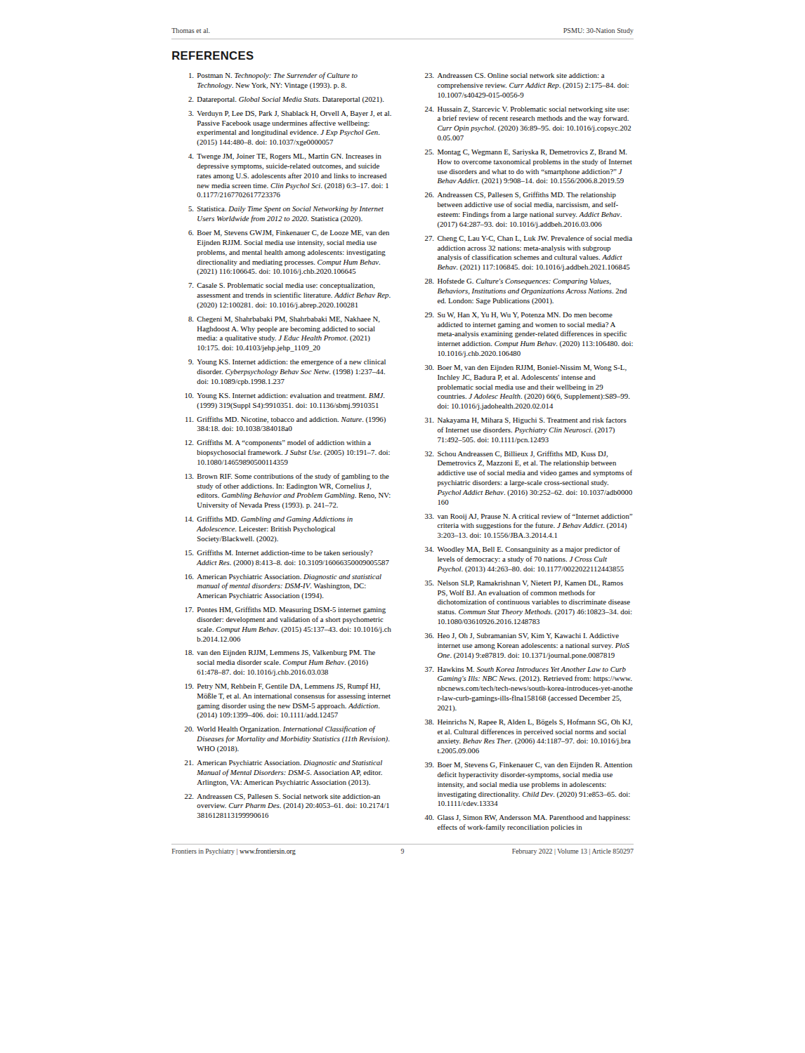Thomas et al.
PSMU: 30-Nation Study
REFERENCES
Postman N. Technopoly: The Surrender of Culture to Technology. New York, NY: Vintage (1993). p. 8.
Datareportal. Global Social Media Stats. Datareportal (2021).
Verduyn P, Lee DS, Park J, Shablack H, Orvell A, Bayer J, et al. Passive Facebook usage undermines affective wellbeing: experimental and longitudinal evidence. J Exp Psychol Gen. (2015) 144:480–8. doi: 10.1037/xge0000057
Twenge JM, Joiner TE, Rogers ML, Martin GN. Increases in depressive symptoms, suicide-related outcomes, and suicide rates among U.S. adolescents after 2010 and links to increased new media screen time. Clin Psychol Sci. (2018) 6:3–17. doi: 10.1177/2167702617723376
Statistica. Daily Time Spent on Social Networking by Internet Users Worldwide from 2012 to 2020. Statistica (2020).
Boer M, Stevens GWJM, Finkenauer C, de Looze ME, van den Eijnden RJJM. Social media use intensity, social media use problems, and mental health among adolescents: investigating directionality and mediating processes. Comput Hum Behav. (2021) 116:106645. doi: 10.1016/j.chb.2020.106645
Casale S. Problematic social media use: conceptualization, assessment and trends in scientific literature. Addict Behav Rep. (2020) 12:100281. doi: 10.1016/j.abrep.2020.100281
Chegeni M, Shahrbabaki PM, Shahrbabaki ME, Nakhaee N, Haghdoost A. Why people are becoming addicted to social media: a qualitative study. J Educ Health Promot. (2021) 10:175. doi: 10.4103/jehp.jehp_1109_20
Young KS. Internet addiction: the emergence of a new clinical disorder. Cyberpsychology Behav Soc Netw. (1998) 1:237–44. doi: 10.1089/cpb.1998.1.237
Young KS. Internet addiction: evaluation and treatment. BMJ. (1999) 319(Suppl S4):9910351. doi: 10.1136/sbmj.9910351
Griffiths MD. Nicotine, tobacco and addiction. Nature. (1996) 384:18. doi: 10.1038/384018a0
Griffiths M. A “components” model of addiction within a biopsychosocial framework. J Subst Use. (2005) 10:191–7. doi: 10.1080/14659890500114359
Brown RIF. Some contributions of the study of gambling to the study of other addictions. In: Eadington WR, Cornelius J, editors. Gambling Behavior and Problem Gambling. Reno, NV: University of Nevada Press (1993). p. 241–72.
Griffiths MD. Gambling and Gaming Addictions in Adolescence. Leicester: British Psychological Society/Blackwell. (2002).
Griffiths M. Internet addiction-time to be taken seriously? Addict Res. (2000) 8:413–8. doi: 10.3109/16066350009005587
American Psychiatric Association. Diagnostic and statistical manual of mental disorders: DSM-IV. Washington, DC: American Psychiatric Association (1994).
Pontes HM, Griffiths MD. Measuring DSM-5 internet gaming disorder: development and validation of a short psychometric scale. Comput Hum Behav. (2015) 45:137–43. doi: 10.1016/j.chb.2014.12.006
van den Eijnden RJJM, Lemmens JS, Valkenburg PM. The social media disorder scale. Comput Hum Behav. (2016) 61:478–87. doi: 10.1016/j.chb.2016.03.038
Petry NM, Rehbein F, Gentile DA, Lemmens JS, Rumpf HJ, Mößle T, et al. An international consensus for assessing internet gaming disorder using the new DSM-5 approach. Addiction. (2014) 109:1399–406. doi: 10.1111/add.12457
World Health Organization. International Classification of Diseases for Mortality and Morbidity Statistics (11th Revision). WHO (2018).
American Psychiatric Association. Diagnostic and Statistical Manual of Mental Disorders: DSM-5. Association AP, editor. Arlington, VA: American Psychiatric Association (2013).
Andreassen CS, Pallesen S. Social network site addiction-an overview. Curr Pharm Des. (2014) 20:4053–61. doi: 10.2174/13816128113199990616
Andreassen CS. Online social network site addiction: a comprehensive review. Curr Addict Rep. (2015) 2:175–84. doi: 10.1007/s40429-015-0056-9
Hussain Z, Starcevic V. Problematic social networking site use: a brief review of recent research methods and the way forward. Curr Opin psychol. (2020) 36:89–95. doi: 10.1016/j.copsyc.2020.05.007
Montag C, Wegmann E, Sariyska R, Demetrovics Z, Brand M. How to overcome taxonomical problems in the study of Internet use disorders and what to do with “smartphone addiction?” J Behav Addict. (2021) 9:908–14. doi: 10.1556/2006.8.2019.59
Andreassen CS, Pallesen S, Griffiths MD. The relationship between addictive use of social media, narcissism, and self-esteem: Findings from a large national survey. Addict Behav. (2017) 64:287–93. doi: 10.1016/j.addbeh.2016.03.006
Cheng C, Lau Y-C, Chan L, Luk JW. Prevalence of social media addiction across 32 nations: meta-analysis with subgroup analysis of classification schemes and cultural values. Addict Behav. (2021) 117:106845. doi: 10.1016/j.addbeh.2021.106845
Hofstede G. Culture's Consequences: Comparing Values, Behaviors, Institutions and Organizations Across Nations. 2nd ed. London: Sage Publications (2001).
Su W, Han X, Yu H, Wu Y, Potenza MN. Do men become addicted to internet gaming and women to social media? A meta-analysis examining gender-related differences in specific internet addiction. Comput Hum Behav. (2020) 113:106480. doi: 10.1016/j.chb.2020.106480
Boer M, van den Eijnden RJJM, Boniel-Nissim M, Wong S-L, Inchley JC, Badura P, et al. Adolescents' intense and problematic social media use and their wellbeing in 29 countries. J Adolesc Health. (2020) 66(6, Supplement):S89–99. doi: 10.1016/j.jadohealth.2020.02.014
Nakayama H, Mihara S, Higuchi S. Treatment and risk factors of Internet use disorders. Psychiatry Clin Neurosci. (2017) 71:492–505. doi: 10.1111/pcn.12493
Schou Andreassen C, Billieux J, Griffiths MD, Kuss DJ, Demetrovics Z, Mazzoni E, et al. The relationship between addictive use of social media and video games and symptoms of psychiatric disorders: a large-scale cross-sectional study. Psychol Addict Behav. (2016) 30:252–62. doi: 10.1037/adb0000160
van Rooij AJ, Prause N. A critical review of “Internet addiction” criteria with suggestions for the future. J Behav Addict. (2014) 3:203–13. doi: 10.1556/JBA.3.2014.4.1
Woodley MA, Bell E. Consanguinity as a major predictor of levels of democracy: a study of 70 nations. J Cross Cult Psychol. (2013) 44:263–80. doi: 10.1177/0022022112443855
Nelson SLP, Ramakrishnan V, Nietert PJ, Kamen DL, Ramos PS, Wolf BJ. An evaluation of common methods for dichotomization of continuous variables to discriminate disease status. Commun Stat Theory Methods. (2017) 46:10823–34. doi: 10.1080/03610926.2016.1248783
Heo J, Oh J, Subramanian SV, Kim Y, Kawachi I. Addictive internet use among Korean adolescents: a national survey. PloS One. (2014) 9:e87819. doi: 10.1371/journal.pone.0087819
Hawkins M. South Korea Introduces Yet Another Law to Curb Gaming's Ills: NBC News. (2012). Retrieved from: https://www.nbcnews.com/tech/tech-news/south-korea-introduces-yet-another-law-curb-gamings-ills-flna158168 (accessed December 25, 2021).
Heinrichs N, Rapee R, Alden L, Bögels S, Hofmann SG, Oh KJ, et al. Cultural differences in perceived social norms and social anxiety. Behav Res Ther. (2006) 44:1187–97. doi: 10.1016/j.brat.2005.09.006
Boer M, Stevens G, Finkenauer C, van den Eijnden R. Attention deficit hyperactivity disorder-symptoms, social media use intensity, and social media use problems in adolescents: investigating directionality. Child Dev. (2020) 91:e853–65. doi: 10.1111/cdev.13334
Glass J, Simon RW, Andersson MA. Parenthood and happiness: effects of work-family reconciliation policies in
Frontiers in Psychiatry | www.frontiersin.org
9
February 2022 | Volume 13 | Article 850297